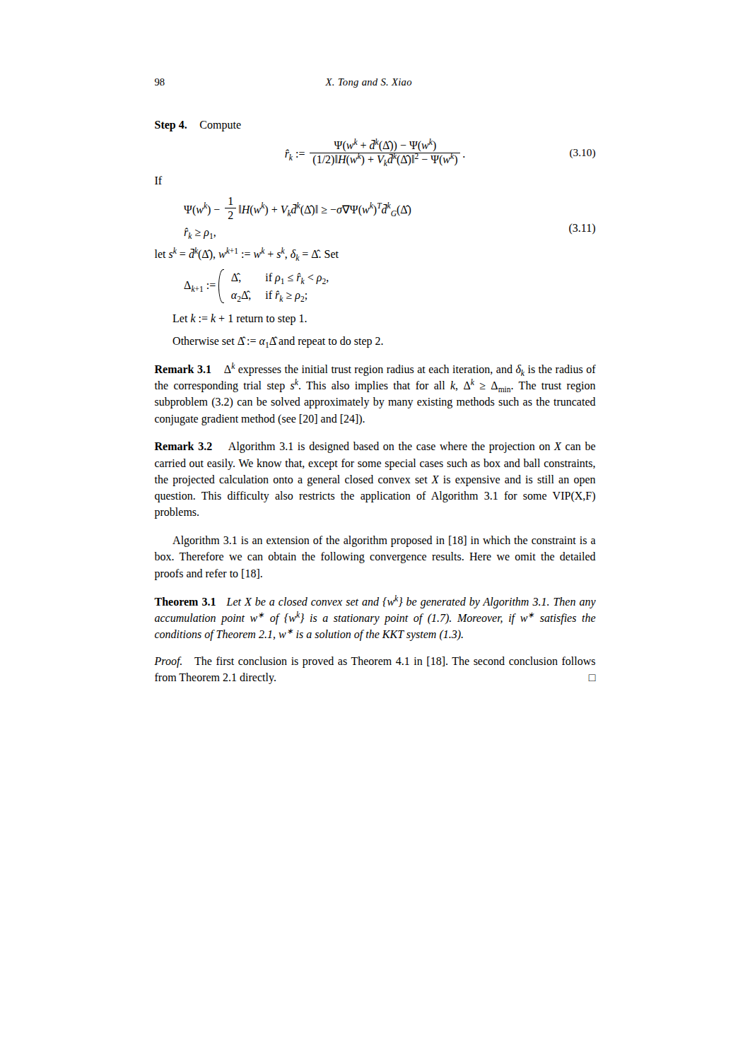98 X. Tong and S. Xiao
Step 4. Compute
r̂k := Ψ(wk + d̄k(Δ̂)) − Ψ(wk) (1/2)‖H(wk) + Vkd̄k(Δ̂)‖2 − Ψ(wk) . (3.10)
If
Ψ(wk) − 12‖H(wk) + Vkd̄k(Δ̂)‖ ≥ −σ∇Ψ(wk)Td̄kG(Δ̂)
r̂k ≥ ρ1,
(3.11)
let sk = d̄k(Δ̂), wk+1 := wk + sk, δk = Δ̂. Set
Δk+1 :=
| Δ̂, | if ρ 1 ≤ r̂ k < ρ 2 , |
| α 2 Δ̂, | if r̂ k ≥ ρ 2 ; |
Let k := k + 1 return to step 1.
Otherwise set Δ̂ := α1Δ̂ and repeat to do step 2.
Remark 3.1 Δk expresses the initial trust region radius at each iteration, and δk is the radius of the corresponding trial step sk. This also implies that for all k, Δk ≥ Δmin. The trust region subproblem (3.2) can be solved approximately by many existing methods such as the truncated conjugate gradient method (see [20] and [24]).
Remark 3.2 Algorithm 3.1 is designed based on the case where the projection on X can be carried out easily. We know that, except for some special cases such as box and ball constraints, the projected calculation onto a general closed convex set X is expensive and is still an open question. This difficulty also restricts the application of Algorithm 3.1 for some VIP(X,F) problems.
Algorithm 3.1 is an extension of the algorithm proposed in [18] in which the constraint is a box. Therefore we can obtain the following convergence results. Here we omit the detailed proofs and refer to [18].
Theorem 3.1 Let X be a closed convex set and {wk} be generated by Algorithm 3.1. Then any accumulation point w∗ of {wk} is a stationary point of (1.7). Moreover, if w∗ satisfies the conditions of Theorem 2.1, w∗ is a solution of the KKT system (1.3).
Proof. The first conclusion is proved as Theorem 4.1 in [18]. The second conclusion follows from Theorem 2.1 directly.□